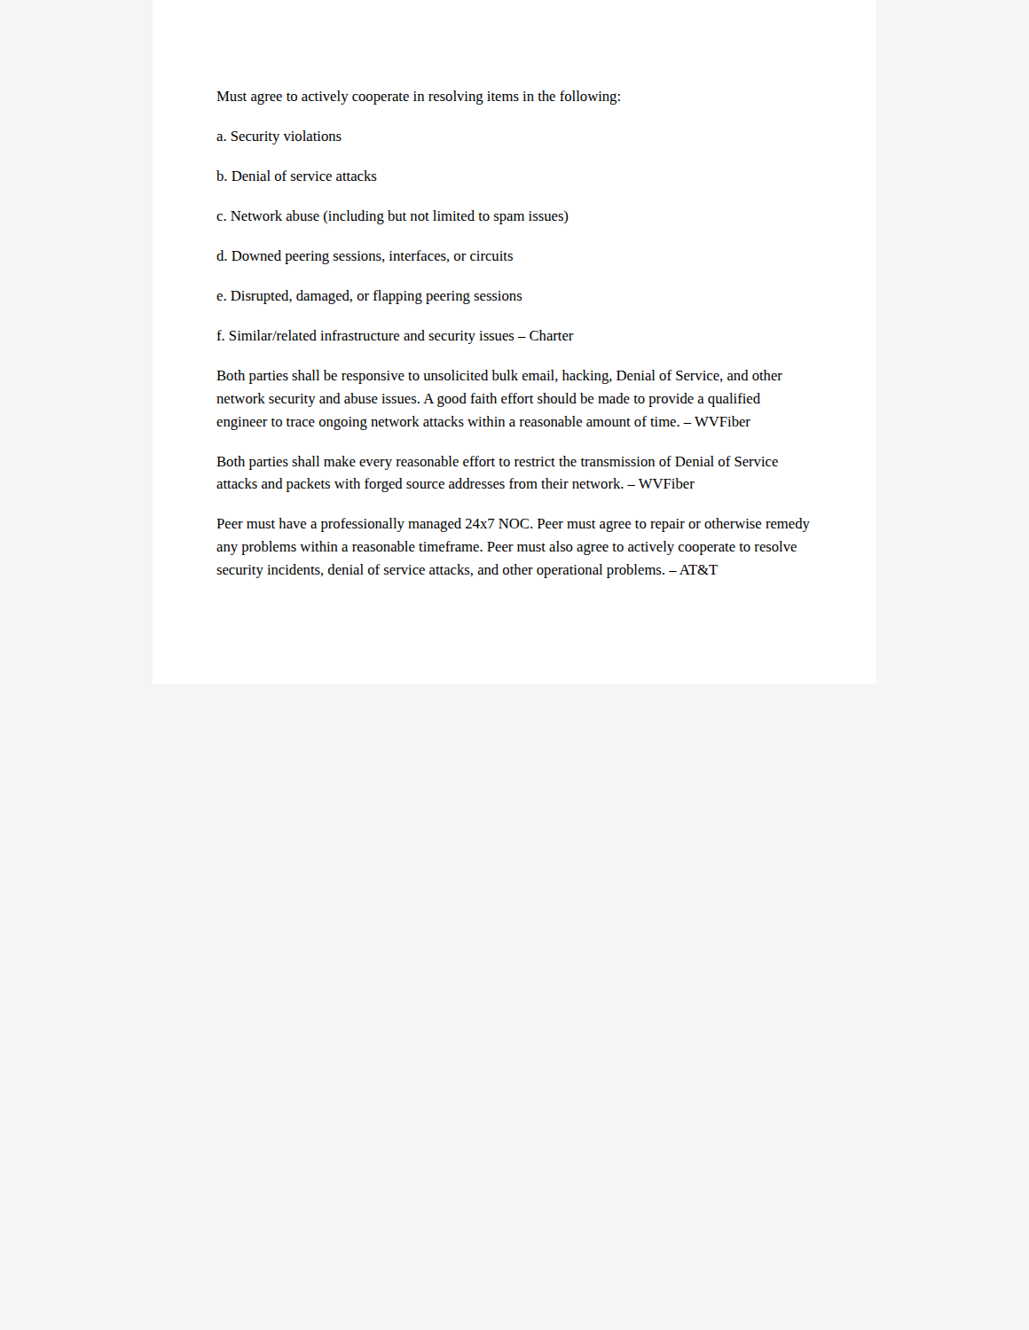Must agree to actively cooperate in resolving items in the following:
a. Security violations
b. Denial of service attacks
c. Network abuse (including but not limited to spam issues)
d. Downed peering sessions, interfaces, or circuits
e. Disrupted, damaged, or flapping peering sessions
f. Similar/related infrastructure and security issues – Charter
Both parties shall be responsive to unsolicited bulk email, hacking, Denial of Service, and other network security and abuse issues. A good faith effort should be made to provide a qualified engineer to trace ongoing network attacks within a reasonable amount of time. – WVFiber
Both parties shall make every reasonable effort to restrict the transmission of Denial of Service attacks and packets with forged source addresses from their network. – WVFiber
Peer must have a professionally managed 24x7 NOC. Peer must agree to repair or otherwise remedy any problems within a reasonable timeframe. Peer must also agree to actively cooperate to resolve security incidents, denial of service attacks, and other operational problems. – AT&T